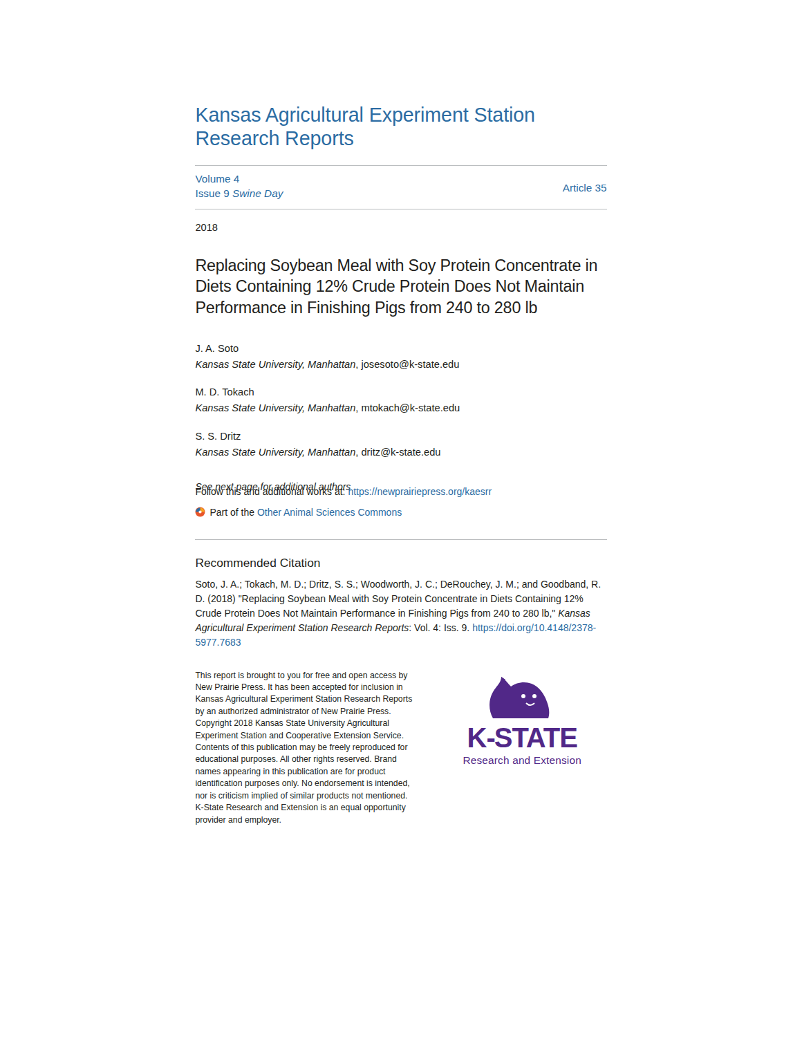Kansas Agricultural Experiment Station Research Reports
Volume 4
Issue 9 Swine Day
Article 35
2018
Replacing Soybean Meal with Soy Protein Concentrate in Diets Containing 12% Crude Protein Does Not Maintain Performance in Finishing Pigs from 240 to 280 lb
J. A. Soto Kansas State University, Manhattan, josesoto@k-state.edu
M. D. Tokach Kansas State University, Manhattan, mtokach@k-state.edu
S. S. Dritz Kansas State University, Manhattan, dritz@k-state.edu
See next page for additional authors
Follow this and additional works at: https://newprairiepress.org/kaesrr
Part of the Other Animal Sciences Commons
Recommended Citation
Soto, J. A.; Tokach, M. D.; Dritz, S. S.; Woodworth, J. C.; DeRouchey, J. M.; and Goodband, R. D. (2018) "Replacing Soybean Meal with Soy Protein Concentrate in Diets Containing 12% Crude Protein Does Not Maintain Performance in Finishing Pigs from 240 to 280 lb," Kansas Agricultural Experiment Station Research Reports: Vol. 4: Iss. 9. https://doi.org/10.4148/2378-5977.7683
This report is brought to you for free and open access by New Prairie Press. It has been accepted for inclusion in Kansas Agricultural Experiment Station Research Reports by an authorized administrator of New Prairie Press. Copyright 2018 Kansas State University Agricultural Experiment Station and Cooperative Extension Service. Contents of this publication may be freely reproduced for educational purposes. All other rights reserved. Brand names appearing in this publication are for product identification purposes only. No endorsement is intended, nor is criticism implied of similar products not mentioned. K-State Research and Extension is an equal opportunity provider and employer.
K-STATE
Research and Extension